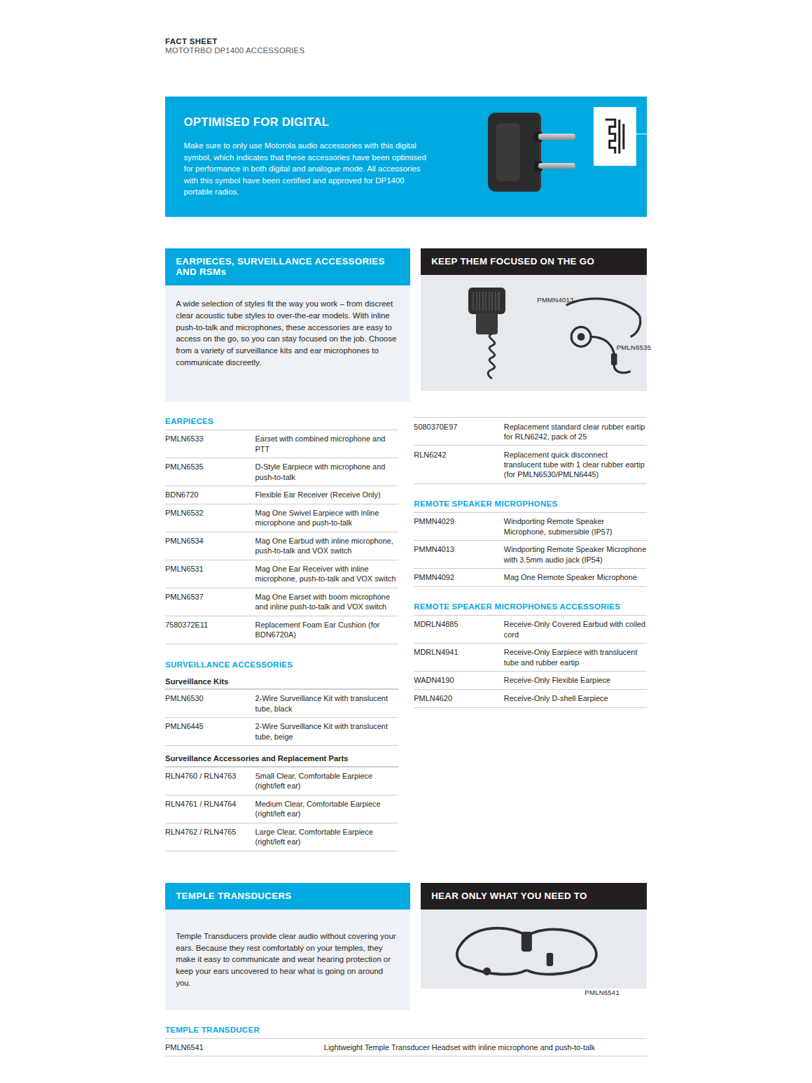FACT SHEET
MOTOTRBO DP1400 ACCESSORIES
OPTIMISED FOR DIGITAL
Make sure to only use Motorola audio accessories with this digital symbol, which indicates that these accessories have been optimised for performance in both digital and analogue mode. All accessories with this symbol have been certified and approved for DP1400 portable radios.
EARPIECES, SURVEILLANCE ACCESSORIES AND RSMs
A wide selection of styles fit the way you work – from discreet clear acoustic tube styles to over-the-ear models. With inline push-to-talk and microphones, these accessories are easy to access on the go, so you can stay focused on the job. Choose from a variety of surveillance kits and ear microphones to communicate discreetly.
KEEP THEM FOCUSED ON THE GO
PMMN4013
PMLN6535
EARPIECES
| PMLN6533 | Earset with combined microphone and PTT |
| PMLN6535 | D-Style Earpiece with microphone and push-to-talk |
| BDN6720 | Flexible Ear Receiver (Receive Only) |
| PMLN6532 | Mag One Swivel Earpiece with inline microphone and push-to-talk |
| PMLN6534 | Mag One Earbud with inline microphone, push-to-talk and VOX switch |
| PMLN6531 | Mag One Ear Receiver with inline microphone, push-to-talk and VOX switch |
| PMLN6537 | Mag One Earset with boom microphone and inline push-to-talk and VOX switch |
| 7580372E11 | Replacement Foam Ear Cushion (for BDN6720A) |
SURVEILLANCE ACCESSORIES
Surveillance Kits
| PMLN6530 | 2-Wire Surveillance Kit with translucent tube, black |
| PMLN6445 | 2-Wire Surveillance Kit with translucent tube, beige |
Surveillance Accessories and Replacement Parts
| RLN4760 / RLN4763 | Small Clear, Comfortable Earpiece (right/left ear) |
| RLN4761 / RLN4764 | Medium Clear, Comfortable Earpiece (right/left ear) |
| RLN4762 / RLN4765 | Large Clear, Comfortable Earpiece (right/left ear) |
| 5080370E97 | Replacement standard clear rubber eartip for RLN6242, pack of 25 |
| RLN6242 | Replacement quick disconnect translucent tube with 1 clear rubber eartip (for PMLN6530/PMLN6445) |
REMOTE SPEAKER MICROPHONES
| PMMN4029 | Windporting Remote Speaker Microphone, submersible (IP57) |
| PMMN4013 | Windporting Remote Speaker Microphone with 3.5mm audio jack (IP54) |
| PMMN4092 | Mag One Remote Speaker Microphone |
REMOTE SPEAKER MICROPHONES ACCESSORIES
| MDRLN4885 | Receive-Only Covered Earbud with coiled cord |
| MDRLN4941 | Receive-Only Earpiece with translucent tube and rubber eartip |
| WADN4190 | Receive-Only Flexible Earpiece |
| PMLN4620 | Receive-Only D-shell Earpiece |
TEMPLE TRANSDUCERS
Temple Transducers provide clear audio without covering your ears. Because they rest comfortably on your temples, they make it easy to communicate and wear hearing protection or keep your ears uncovered to hear what is going on around you.
HEAR ONLY WHAT YOU NEED TO
PMLN6541
TEMPLE TRANSDUCER
| PMLN6541 | Lightweight Temple Transducer Headset with inline microphone and push-to-talk |